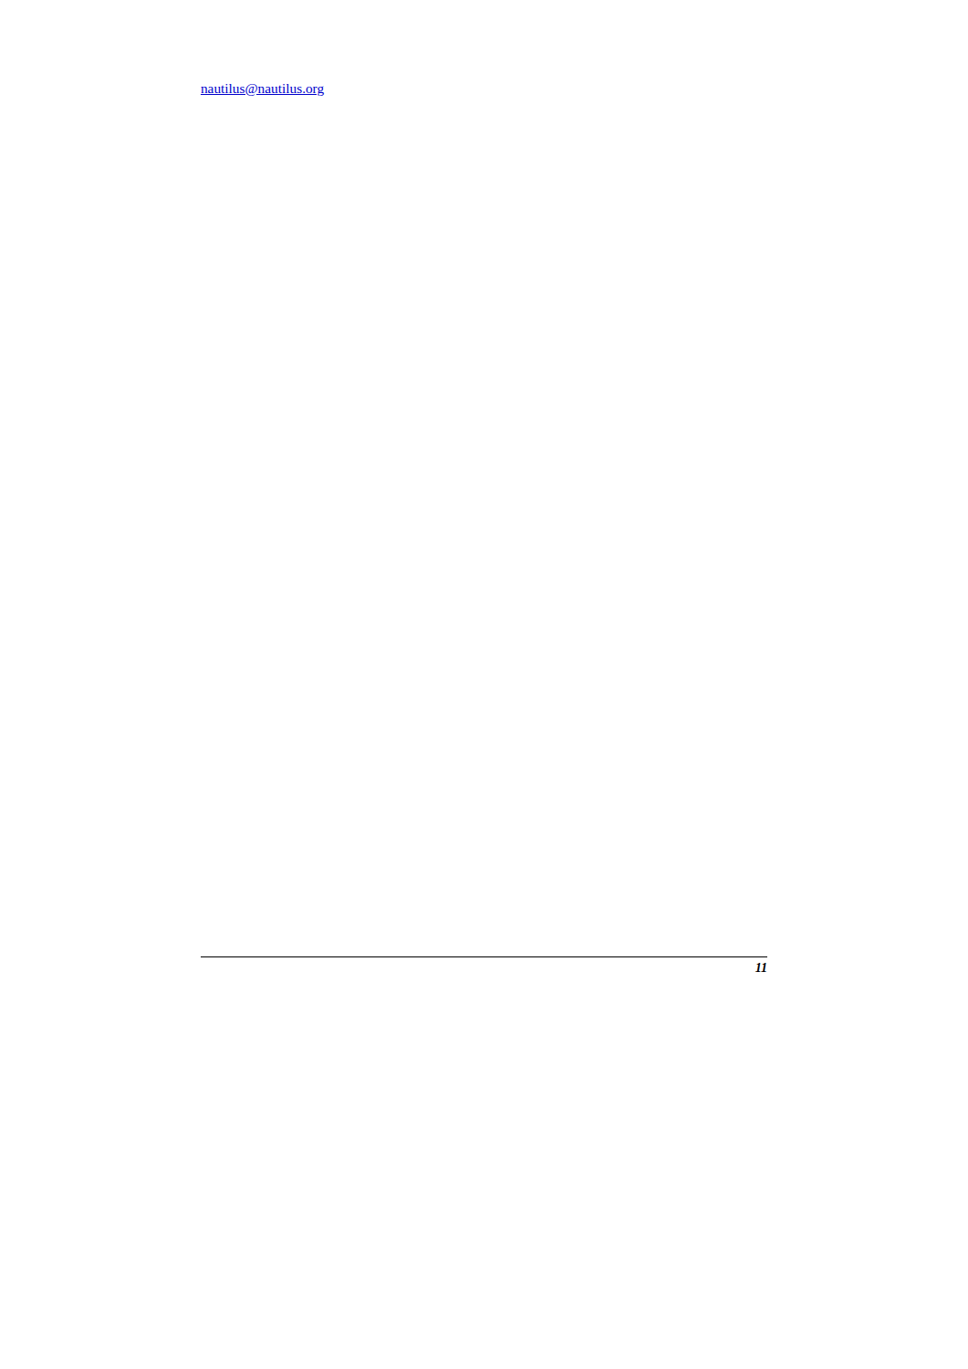nautilus@nautilus.org
11